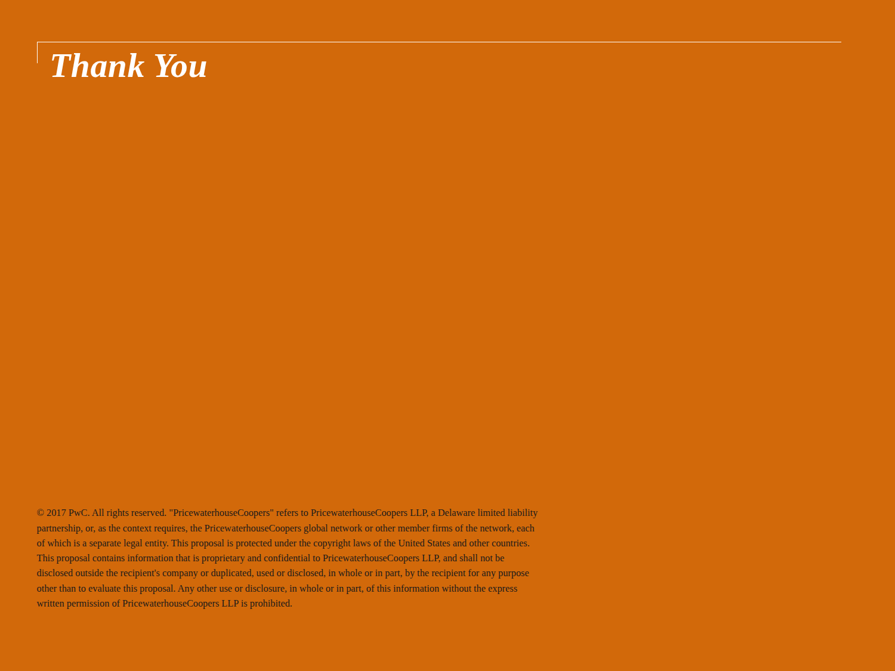Thank You
© 2017 PwC. All rights reserved. "PricewaterhouseCoopers" refers to PricewaterhouseCoopers LLP, a Delaware limited liability partnership, or, as the context requires, the PricewaterhouseCoopers global network or other member firms of the network, each of which is a separate legal entity. This proposal is protected under the copyright laws of the United States and other countries. This proposal contains information that is proprietary and confidential to PricewaterhouseCoopers LLP, and shall not be disclosed outside the recipient's company or duplicated, used or disclosed, in whole or in part, by the recipient for any purpose other than to evaluate this proposal. Any other use or disclosure, in whole or in part, of this information without the express written permission of PricewaterhouseCoopers LLP is prohibited.